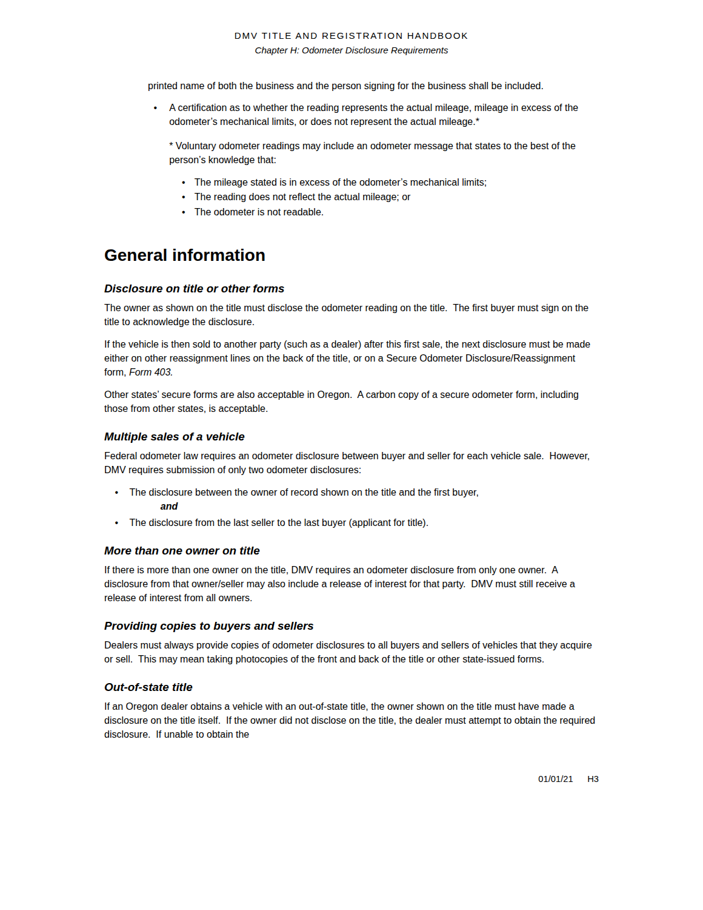DMV TITLE AND REGISTRATION HANDBOOK
Chapter H: Odometer Disclosure Requirements
printed name of both the business and the person signing for the business shall be included.
A certification as to whether the reading represents the actual mileage, mileage in excess of the odometer’s mechanical limits, or does not represent the actual mileage.*
* Voluntary odometer readings may include an odometer message that states to the best of the person’s knowledge that:
The mileage stated is in excess of the odometer’s mechanical limits;
The reading does not reflect the actual mileage; or
The odometer is not readable.
General information
Disclosure on title or other forms
The owner as shown on the title must disclose the odometer reading on the title. The first buyer must sign on the title to acknowledge the disclosure.
If the vehicle is then sold to another party (such as a dealer) after this first sale, the next disclosure must be made either on other reassignment lines on the back of the title, or on a Secure Odometer Disclosure/Reassignment form, Form 403.
Other states’ secure forms are also acceptable in Oregon. A carbon copy of a secure odometer form, including those from other states, is acceptable.
Multiple sales of a vehicle
Federal odometer law requires an odometer disclosure between buyer and seller for each vehicle sale. However, DMV requires submission of only two odometer disclosures:
The disclosure between the owner of record shown on the title and the first buyer, and
The disclosure from the last seller to the last buyer (applicant for title).
More than one owner on title
If there is more than one owner on the title, DMV requires an odometer disclosure from only one owner. A disclosure from that owner/seller may also include a release of interest for that party. DMV must still receive a release of interest from all owners.
Providing copies to buyers and sellers
Dealers must always provide copies of odometer disclosures to all buyers and sellers of vehicles that they acquire or sell. This may mean taking photocopies of the front and back of the title or other state-issued forms.
Out-of-state title
If an Oregon dealer obtains a vehicle with an out-of-state title, the owner shown on the title must have made a disclosure on the title itself. If the owner did not disclose on the title, the dealer must attempt to obtain the required disclosure. If unable to obtain the
01/01/21H3